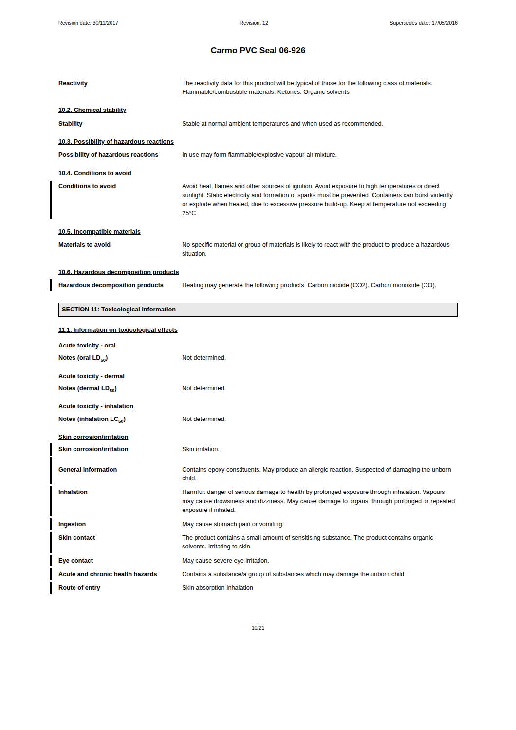Revision date: 30/11/2017 Revision: 12 Supersedes date: 17/05/2016
Carmo PVC Seal 06-926
| Reactivity | The reactivity data for this product will be typical of those for the following class of materials: Flammable/combustible materials. Ketones. Organic solvents. |
| 10.2. Chemical stability |
| Stability | Stable at normal ambient temperatures and when used as recommended. |
| 10.3. Possibility of hazardous reactions |
| Possibility of hazardous reactions | In use may form flammable/explosive vapour-air mixture. |
| 10.4. Conditions to avoid |
| Conditions to avoid | Avoid heat, flames and other sources of ignition. Avoid exposure to high temperatures or direct sunlight. Static electricity and formation of sparks must be prevented. Containers can burst violently or explode when heated, due to excessive pressure build-up. Keep at temperature not exceeding 25°C. |
| 10.5. Incompatible materials |
| Materials to avoid | No specific material or group of materials is likely to react with the product to produce a hazardous situation. |
| 10.6. Hazardous decomposition products |
| Hazardous decomposition products | Heating may generate the following products: Carbon dioxide (CO2). Carbon monoxide (CO). |
SECTION 11: Toxicological information
| 11.1. Information on toxicological effects |
| Acute toxicity - oral |
| Notes (oral LD 50 ) | Not determined. |
| Acute toxicity - dermal |
| Notes (dermal LD 50 ) | Not determined. |
| Acute toxicity - inhalation |
| Notes (inhalation LC 50 ) | Not determined. |
| Skin corrosion/irritation |
| Skin corrosion/irritation | Skin irritation. |
| General information | Contains epoxy constituents. May produce an allergic reaction. Suspected of damaging the unborn child. |
| Inhalation | Harmful: danger of serious damage to health by prolonged exposure through inhalation. Vapours may cause drowsiness and dizziness. May cause damage to organs through prolonged or repeated exposure if inhaled. |
| Ingestion | May cause stomach pain or vomiting. |
| Skin contact | The product contains a small amount of sensitising substance. The product contains organic solvents. Irritating to skin. |
| Eye contact | May cause severe eye irritation. |
| Acute and chronic health hazards | Contains a substance/a group of substances which may damage the unborn child. |
| Route of entry | Skin absorption Inhalation |
10/21